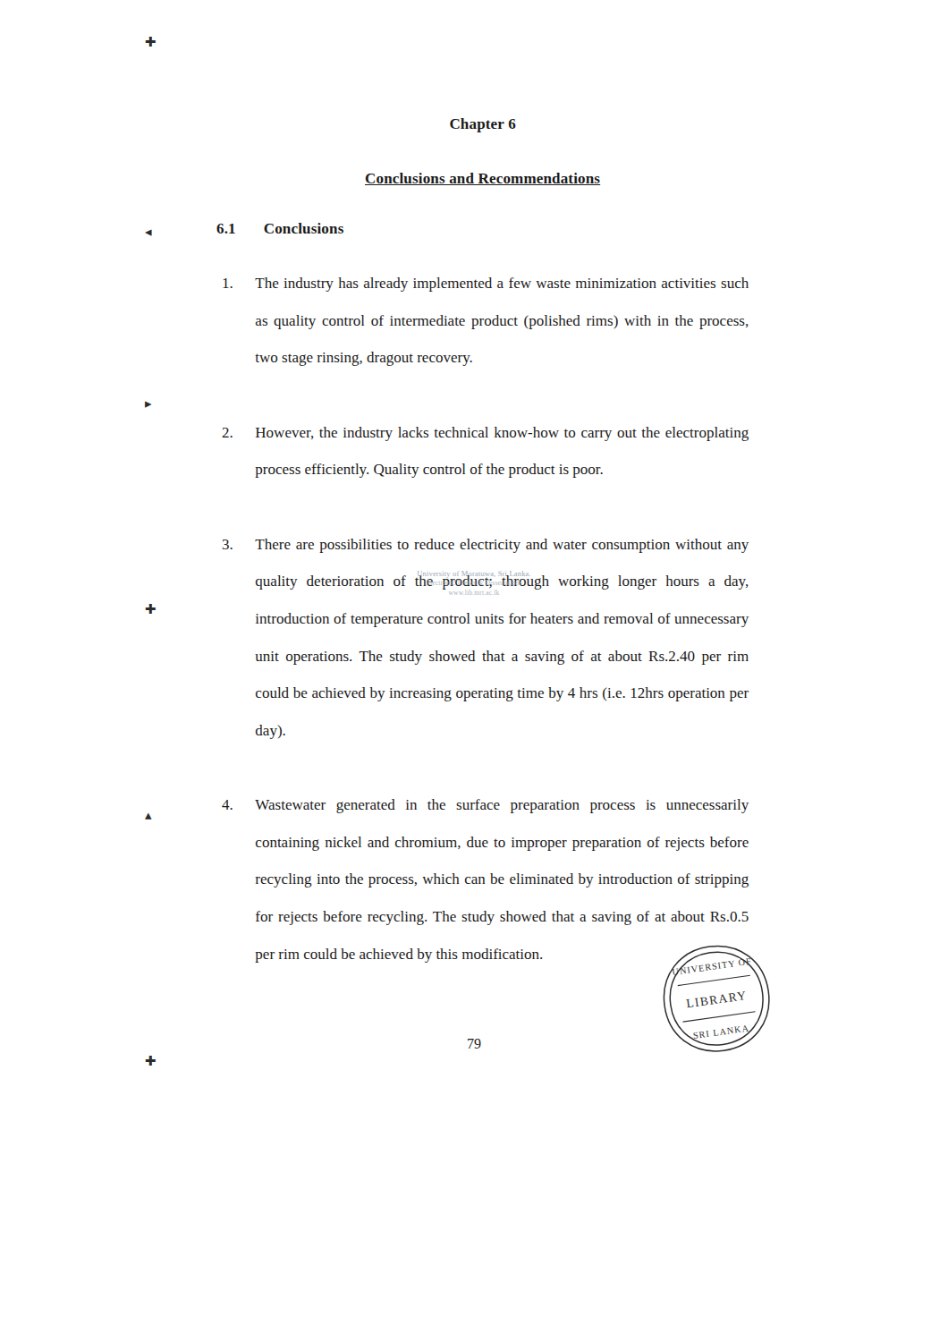✚
◂
▸
✚
▴
✚
Chapter 6
Conclusions and Recommendations
6.1 Conclusions
The industry has already implemented a few waste minimization activities such as quality control of intermediate product (polished rims) with in the process, two stage rinsing, dragout recovery.
However, the industry lacks technical know-how to carry out the electroplating process efficiently. Quality control of the product is poor.
There are possibilities to reduce electricity and water consumption without any quality deterioration of the product; through working longer hours a day, introduction of temperature control units for heaters and removal of unnecessary unit operations. The study showed that a saving of at about Rs.2.40 per rim could be achieved by increasing operating time by 4 hrs (i.e. 12hrs operation per day).
Wastewater generated in the surface preparation process is unnecessarily containing nickel and chromium, due to improper preparation of rejects before recycling into the process, which can be eliminated by introduction of stripping for rejects before recycling. The study showed that a saving of at about Rs.0.5 per rim could be achieved by this modification.
University of Moratuwa, Sri Lanka.
Electronic Theses & Dissertations
www.lib.mrt.ac.lk
79
UNIVERSITY OF LIBRARY SRI LANKA